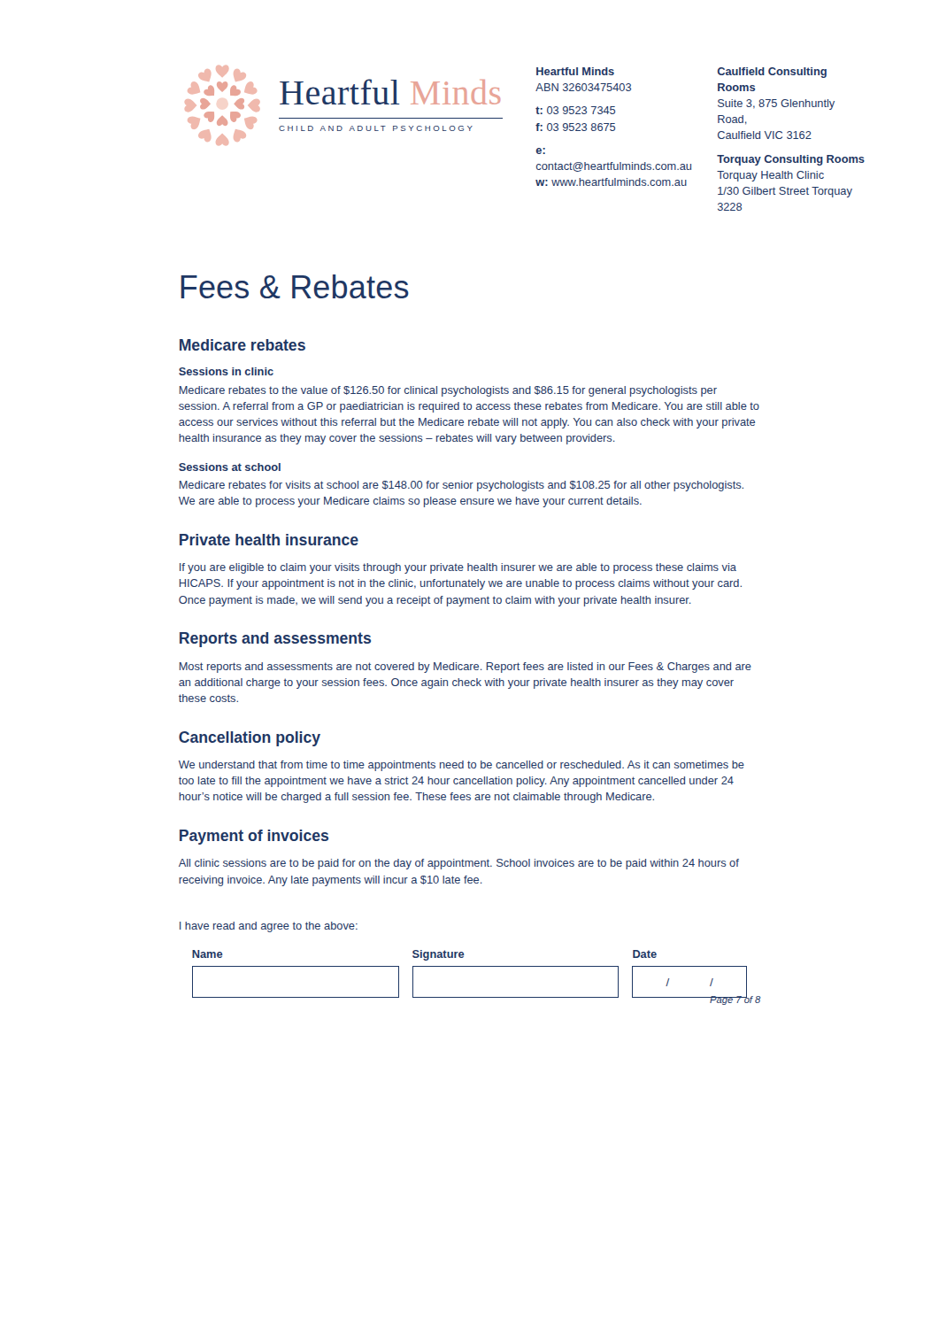Heartful Minds
Child and Adult Psychology
Heartful Minds
ABN 32603475403
t: 03 9523 7345
f: 03 9523 8675
e: contact@heartfulminds.com.au
w: www.heartfulminds.com.au
Caulfield Consulting Rooms
Suite 3, 875 Glenhuntly Road,
Caulfield VIC 3162
Torquay Consulting Rooms
Torquay Health Clinic
1/30 Gilbert Street Torquay 3228
Fees & Rebates
Medicare rebates
Sessions in clinic
Medicare rebates to the value of $126.50 for clinical psychologists and $86.15 for general psychologists per session. A referral from a GP or paediatrician is required to access these rebates from Medicare. You are still able to access our services without this referral but the Medicare rebate will not apply. You can also check with your private health insurance as they may cover the sessions – rebates will vary between providers.
Sessions at school
Medicare rebates for visits at school are $148.00 for senior psychologists and $108.25 for all other psychologists. We are able to process your Medicare claims so please ensure we have your current details.
Private health insurance
If you are eligible to claim your visits through your private health insurer we are able to process these claims via HICAPS. If your appointment is not in the clinic, unfortunately we are unable to process claims without your card. Once payment is made, we will send you a receipt of payment to claim with your private health insurer.
Reports and assessments
Most reports and assessments are not covered by Medicare. Report fees are listed in our Fees & Charges and are an additional charge to your session fees. Once again check with your private health insurer as they may cover these costs.
Cancellation policy
We understand that from time to time appointments need to be cancelled or rescheduled. As it can sometimes be too late to fill the appointment we have a strict 24 hour cancellation policy. Any appointment cancelled under 24 hour’s notice will be charged a full session fee. These fees are not claimable through Medicare.
Payment of invoices
All clinic sessions are to be paid for on the day of appointment. School invoices are to be paid within 24 hours of receiving invoice. Any late payments will incur a $10 late fee.
I have read and agree to the above:
| Name | Signature | Date |
| --- | --- | --- |
| | | / / |
Page 7 of 8